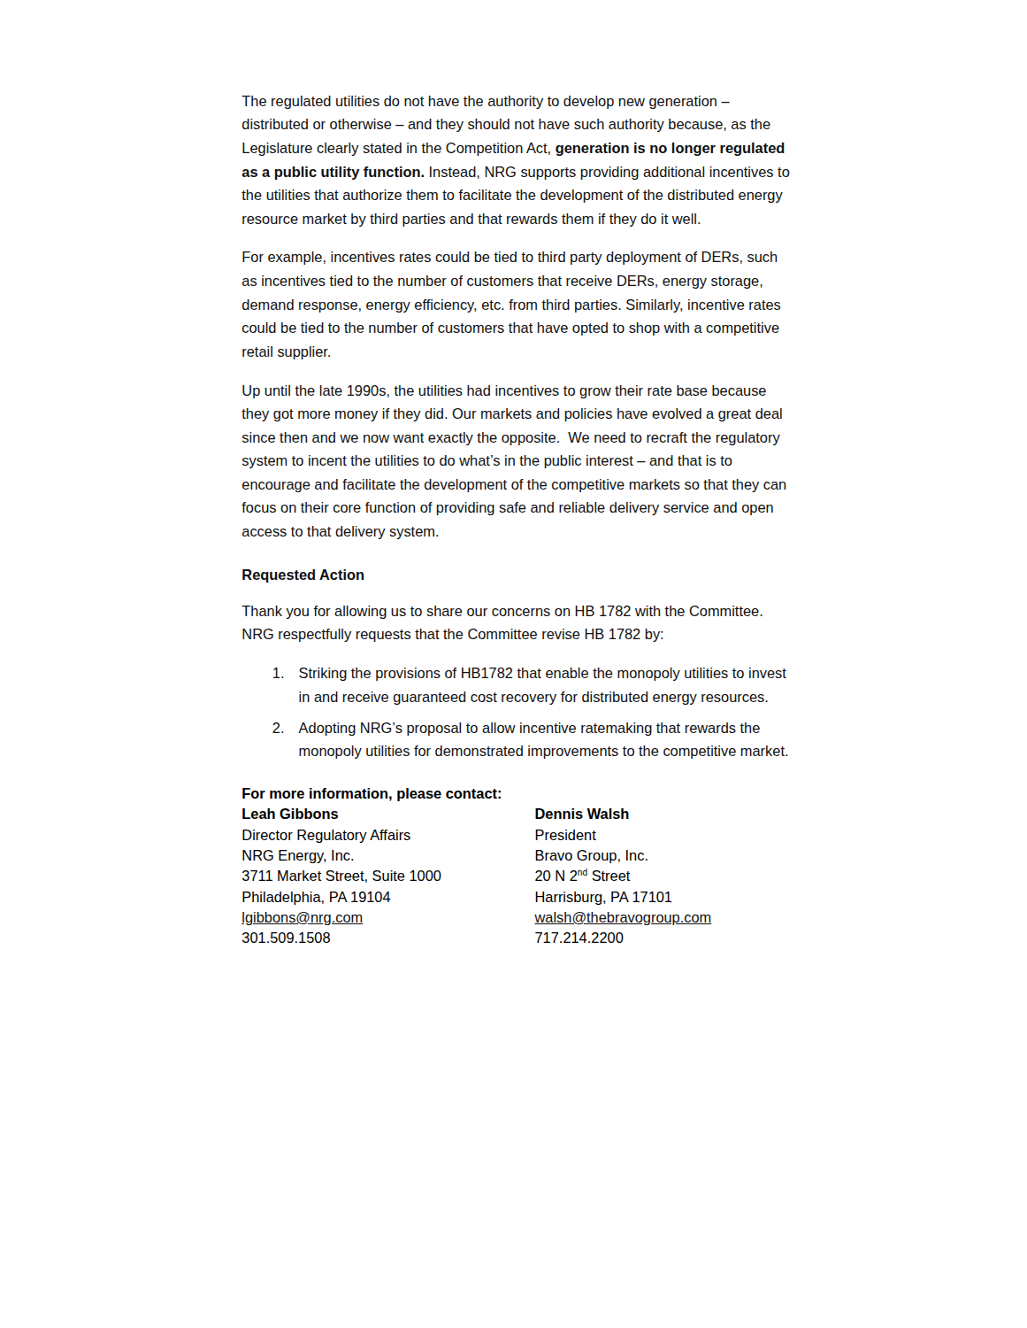The regulated utilities do not have the authority to develop new generation – distributed or otherwise – and they should not have such authority because, as the Legislature clearly stated in the Competition Act, generation is no longer regulated as a public utility function. Instead, NRG supports providing additional incentives to the utilities that authorize them to facilitate the development of the distributed energy resource market by third parties and that rewards them if they do it well.
For example, incentives rates could be tied to third party deployment of DERs, such as incentives tied to the number of customers that receive DERs, energy storage, demand response, energy efficiency, etc. from third parties. Similarly, incentive rates could be tied to the number of customers that have opted to shop with a competitive retail supplier.
Up until the late 1990s, the utilities had incentives to grow their rate base because they got more money if they did. Our markets and policies have evolved a great deal since then and we now want exactly the opposite. We need to recraft the regulatory system to incent the utilities to do what’s in the public interest – and that is to encourage and facilitate the development of the competitive markets so that they can focus on their core function of providing safe and reliable delivery service and open access to that delivery system.
Requested Action
Thank you for allowing us to share our concerns on HB 1782 with the Committee. NRG respectfully requests that the Committee revise HB 1782 by:
Striking the provisions of HB1782 that enable the monopoly utilities to invest in and receive guaranteed cost recovery for distributed energy resources.
Adopting NRG’s proposal to allow incentive ratemaking that rewards the monopoly utilities for demonstrated improvements to the competitive market.
For more information, please contact:
| Leah Gibbons Director Regulatory Affairs NRG Energy, Inc. 3711 Market Street, Suite 1000 Philadelphia, PA 19104 lgibbons@nrg.com 301.509.1508 | Dennis Walsh President Bravo Group, Inc. 20 N 2 nd Street Harrisburg, PA 17101 walsh@thebravogroup.com 717.214.2200 |